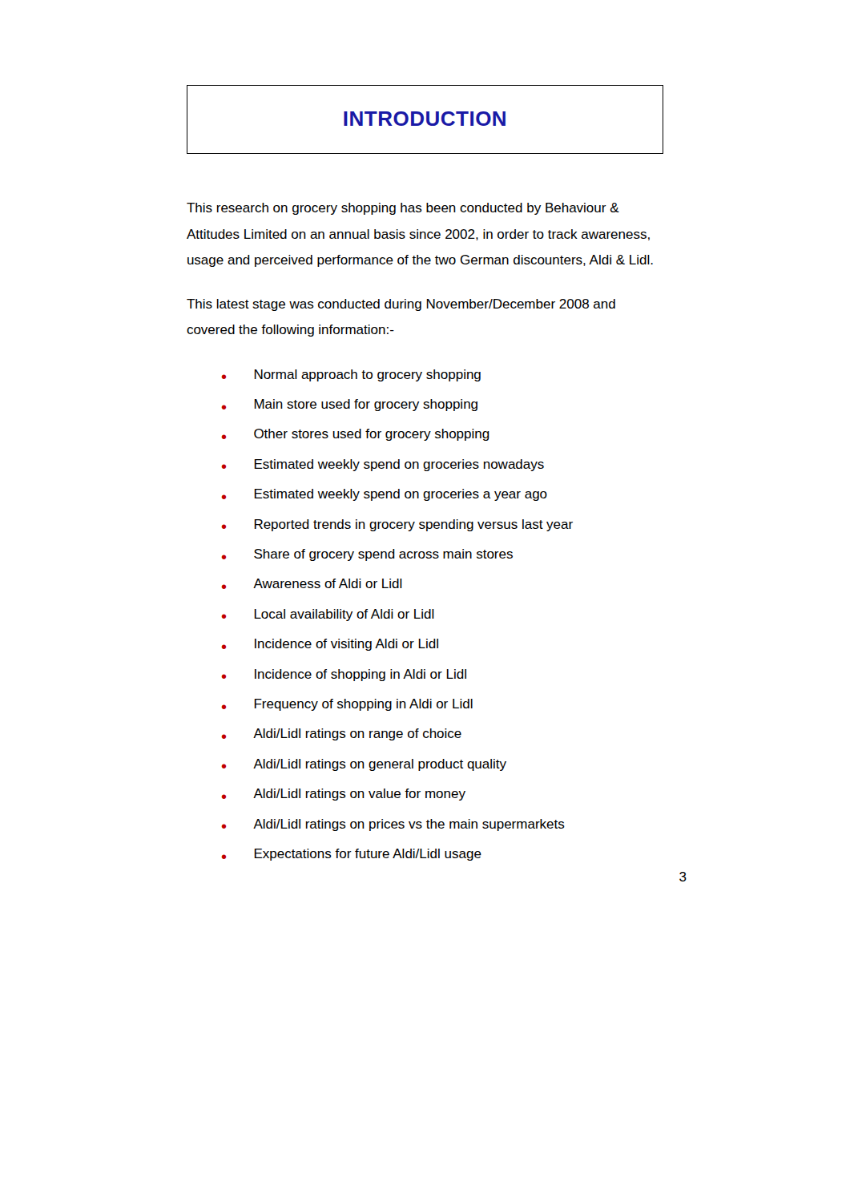INTRODUCTION
This research on grocery shopping has been conducted by Behaviour & Attitudes Limited on an annual basis since 2002, in order to track awareness, usage and perceived performance of the two German discounters, Aldi & Lidl.
This latest stage was conducted during November/December 2008 and covered the following information:-
Normal approach to grocery shopping
Main store used for grocery shopping
Other stores used for grocery shopping
Estimated weekly spend on groceries nowadays
Estimated weekly spend on groceries a year ago
Reported trends in grocery spending versus last year
Share of grocery spend across main stores
Awareness of Aldi or Lidl
Local availability of Aldi or Lidl
Incidence of visiting Aldi or Lidl
Incidence of shopping in Aldi or Lidl
Frequency of shopping in Aldi or Lidl
Aldi/Lidl ratings on range of choice
Aldi/Lidl ratings on general product quality
Aldi/Lidl ratings on value for money
Aldi/Lidl ratings on prices vs the main supermarkets
Expectations for future Aldi/Lidl usage
3